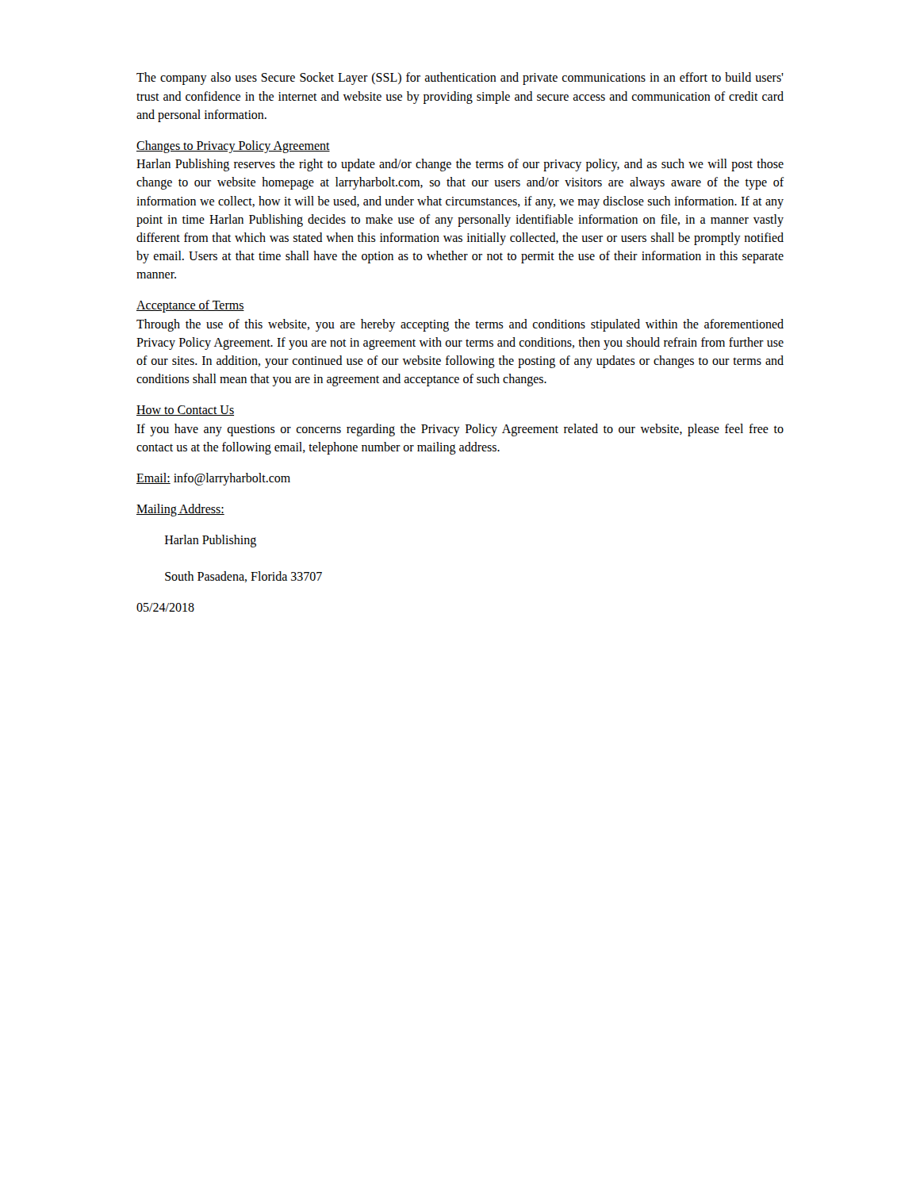The company also uses Secure Socket Layer (SSL) for authentication and private communications in an effort to build users' trust and confidence in the internet and website use by providing simple and secure access and communication of credit card and personal information.
Changes to Privacy Policy Agreement
Harlan Publishing reserves the right to update and/or change the terms of our privacy policy, and as such we will post those change to our website homepage at larryharbolt.com, so that our users and/or visitors are always aware of the type of information we collect, how it will be used, and under what circumstances, if any, we may disclose such information. If at any point in time Harlan Publishing decides to make use of any personally identifiable information on file, in a manner vastly different from that which was stated when this information was initially collected, the user or users shall be promptly notified by email. Users at that time shall have the option as to whether or not to permit the use of their information in this separate manner.
Acceptance of Terms
Through the use of this website, you are hereby accepting the terms and conditions stipulated within the aforementioned Privacy Policy Agreement. If you are not in agreement with our terms and conditions, then you should refrain from further use of our sites. In addition, your continued use of our website following the posting of any updates or changes to our terms and conditions shall mean that you are in agreement and acceptance of such changes.
How to Contact Us
If you have any questions or concerns regarding the Privacy Policy Agreement related to our website, please feel free to contact us at the following email, telephone number or mailing address.
Email: info@larryharbolt.com
Mailing Address:
Harlan Publishing South Pasadena, Florida 33707
05/24/2018